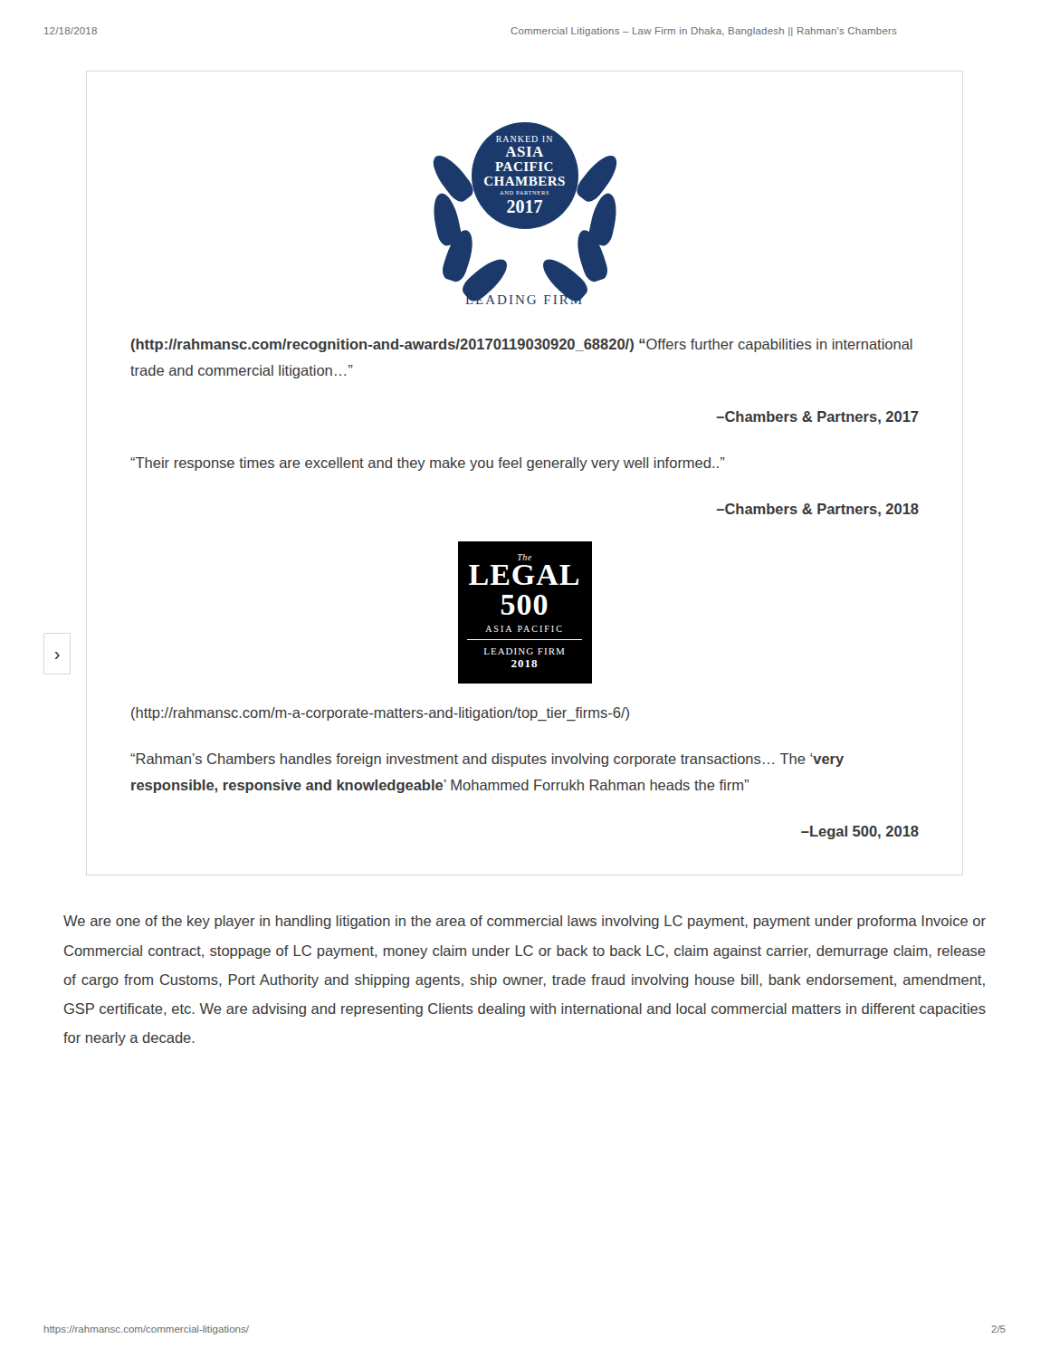12/18/2018
Commercial Litigations – Law Firm in Dhaka, Bangladesh || Rahman's Chambers
›
Ranked in
ASIA
PACIFIC
CHAMBERS
AND PARTNERS
2017
LEADING FIRM
(http://rahmansc.com/recognition-and-awards/20170119030920_68820/) “Offers further capabilities in international trade and commercial litigation…”
–Chambers & Partners, 2017
“Their response times are excellent and they make you feel generally very well informed..”
–Chambers & Partners, 2018
The
LEGAL
500
ASIA PACIFIC
LEADING FIRM
2018
(http://rahmansc.com/m-a-corporate-matters-and-litigation/top_tier_firms-6/)
“Rahman’s Chambers handles foreign investment and disputes involving corporate transactions… The ‘very responsible, responsive and knowledgeable’ Mohammed Forrukh Rahman heads the firm”
–Legal 500, 2018
We are one of the key player in handling litigation in the area of commercial laws involving LC payment, payment under proforma Invoice or Commercial contract, stoppage of LC payment, money claim under LC or back to back LC, claim against carrier, demurrage claim, release of cargo from Customs, Port Authority and shipping agents, ship owner, trade fraud involving house bill, bank endorsement, amendment, GSP certificate, etc. We are advising and representing Clients dealing with international and local commercial matters in different capacities for nearly a decade.
https://rahmansc.com/commercial-litigations/
2/5